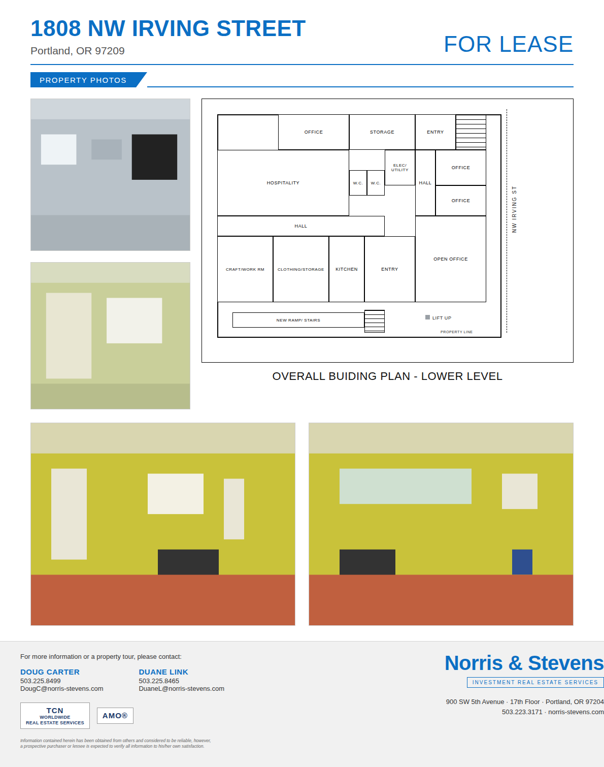1808 NW IRVING STREET
Portland, OR 97209
FOR LEASE
PROPERTY PHOTOS
OFFICE
STORAGE
ENTRY
HOSPITALITY
ELEC/
UTILITY
HALL
OFFICE
OFFICE
W.C.
W.C.
HALL
CRAFT/WORK RM
CLOTHING/STORAGE
KITCHEN
ENTRY
OPEN OFFICE
NEW RAMP/ STAIRS
LIFT UP
PROPERTY LINE
NW IRVING ST
OVERALL BUIDING PLAN - LOWER LEVEL
For more information or a property tour, please contact:
DOUG CARTER
503.225.8499
DougC@norris-stevens.com
DUANE LINK
503.225.8465
DuaneL@norris-stevens.com
TCN WORLDWIDE
REAL ESTATE SERVICES
AMO®
Information contained herein has been obtained from others and considered to be reliable, however, a prospective purchaser or lessee is expected to verify all information to his/her own satisfaction.
Norris & Stevens
INVESTMENT REAL ESTATE SERVICES
900 SW 5th Avenue · 17th Floor · Portland, OR 97204
503.223.3171 · norris-stevens.com